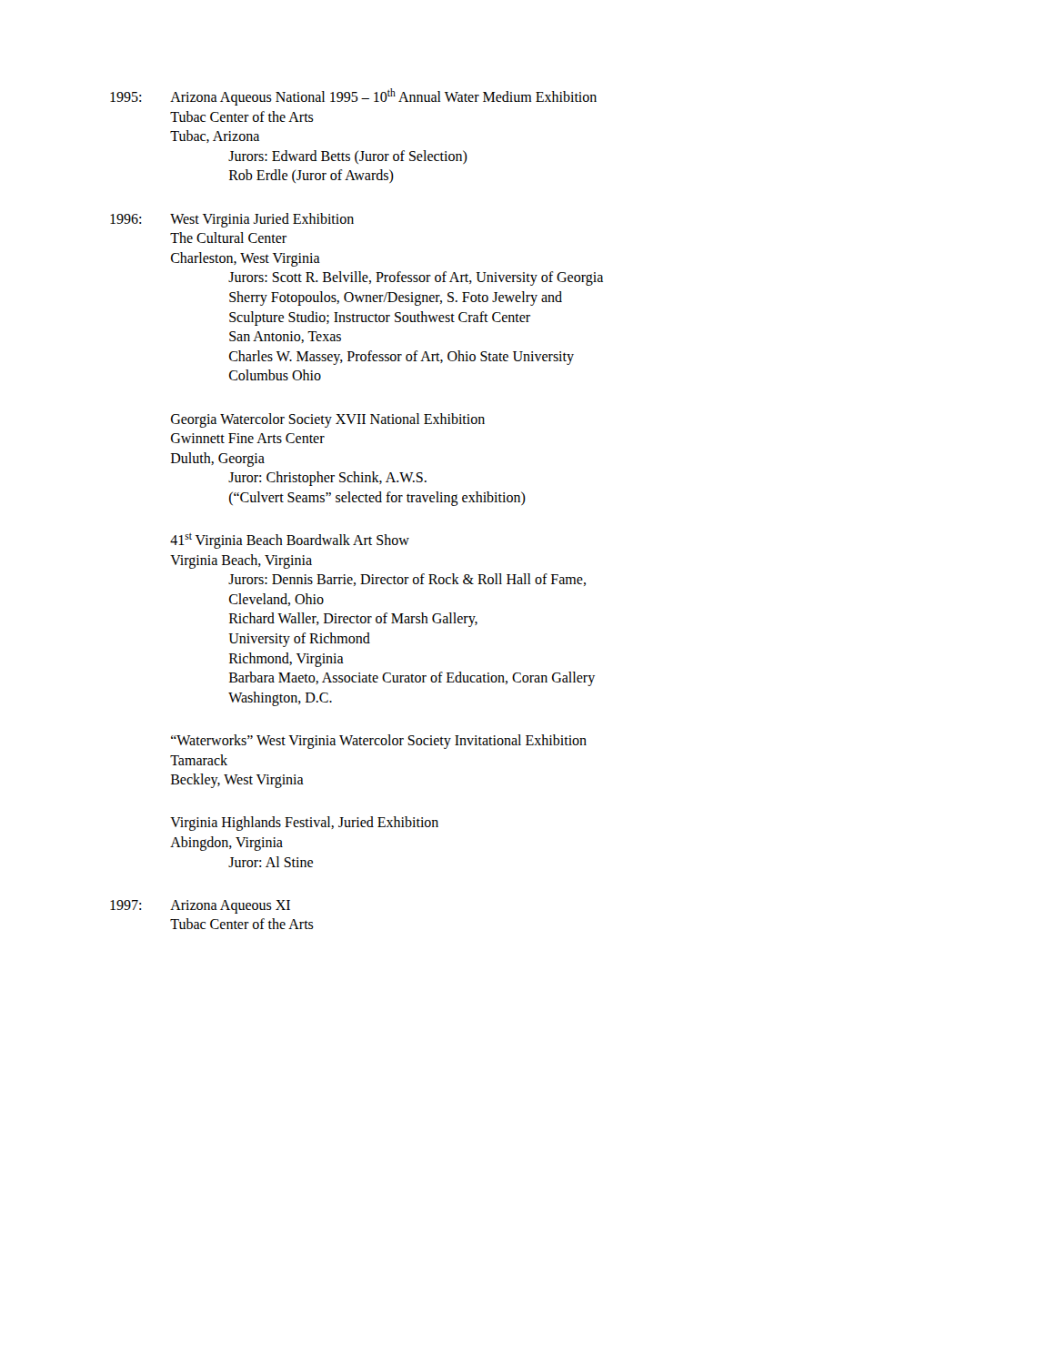1995:
Arizona Aqueous National 1995 – 10th Annual Water Medium Exhibition
Tubac Center of the Arts
Tubac, Arizona
Jurors: Edward Betts (Juror of Selection)
Rob Erdle (Juror of Awards)
1996:
West Virginia Juried Exhibition
The Cultural Center
Charleston, West Virginia
Jurors: Scott R. Belville, Professor of Art, University of Georgia
Sherry Fotopoulos, Owner/Designer, S. Foto Jewelry and
Sculpture Studio; Instructor Southwest Craft Center
San Antonio, Texas
Charles W. Massey, Professor of Art, Ohio State University
Columbus Ohio
Georgia Watercolor Society XVII National Exhibition
Gwinnett Fine Arts Center
Duluth, Georgia
Juror: Christopher Schink, A.W.S.
(“Culvert Seams” selected for traveling exhibition)
41st Virginia Beach Boardwalk Art Show
Virginia Beach, Virginia
Jurors: Dennis Barrie, Director of Rock & Roll Hall of Fame,
Cleveland, Ohio
Richard Waller, Director of Marsh Gallery,
University of Richmond
Richmond, Virginia
Barbara Maeto, Associate Curator of Education, Coran Gallery
Washington, D.C.
“Waterworks” West Virginia Watercolor Society Invitational Exhibition
Tamarack
Beckley, West Virginia
Virginia Highlands Festival, Juried Exhibition
Abingdon, Virginia
Juror: Al Stine
1997:
Arizona Aqueous XI
Tubac Center of the Arts